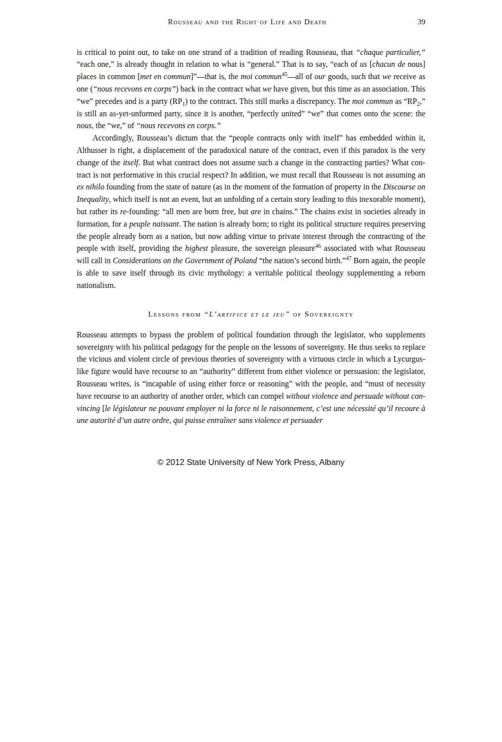Rousseau and the Right of Life and Death 39
is critical to point out, to take on one strand of a tradition of reading Rousseau, that “chaque particulier,” “each one,” is already thought in relation to what is “general.” That is to say, “each of us [chacun de nous] places in common [met en commun]”—that is, the moi commun45—all of our goods, such that we receive as one (“nous recevons en corps”) back in the contract what we have given, but this time as an association. This “we” precedes and is a party (RP1) to the contract. This still marks a discrepancy. The moi commun as “RP2,” is still an as-yet-unformed party, since it is another, “perfectly united” “we” that comes onto the scene: the nous, the “we,” of “nous recevons en corps.”
Accordingly, Rousseau’s dictum that the “people contracts only with itself” has embedded within it, Althusser is right, a displacement of the paradoxical nature of the contract, even if this paradox is the very change of the itself. But what contract does not assume such a change in the contracting parties? What contract is not performative in this crucial respect? In addition, we must recall that Rousseau is not assuming an ex nihilo founding from the state of nature (as in the moment of the formation of property in the Discourse on Inequality, which itself is not an event, but an unfolding of a certain story leading to this inexorable moment), but rather its re-founding: “all men are born free, but are in chains.” The chains exist in societies already in formation, for a peuple naissant. The nation is already born; to right its political structure requires preserving the people already born as a nation, but now adding virtue to private interest through the contracting of the people with itself, providing the highest pleasure, the sovereign pleasure46 associated with what Rousseau will call in Considerations on the Government of Poland “the nation’s second birth.”47 Born again, the people is able to save itself through its civic mythology: a veritable political theology supplementing a reborn nationalism.
Lessons from “L’artifice et le jeu” of Sovereignty
Rousseau attempts to bypass the problem of political foundation through the legislator, who supplements sovereignty with his political pedagogy for the people on the lessons of sovereignty. He thus seeks to replace the vicious and violent circle of previous theories of sovereignty with a virtuous circle in which a Lycurgus-like figure would have recourse to an “authority” different from either violence or persuasion: the legislator, Rousseau writes, is “incapable of using either force or reasoning” with the people, and “must of necessity have recourse to an authority of another order, which can compel without violence and persuade without convincing [le législateur ne pouvant employer ni la force ni le raisonnement, c’est une nécessité qu’il recoure à une autorité d’un autre ordre, qui puisse entraîner sans violence et persuader
© 2012 State University of New York Press, Albany